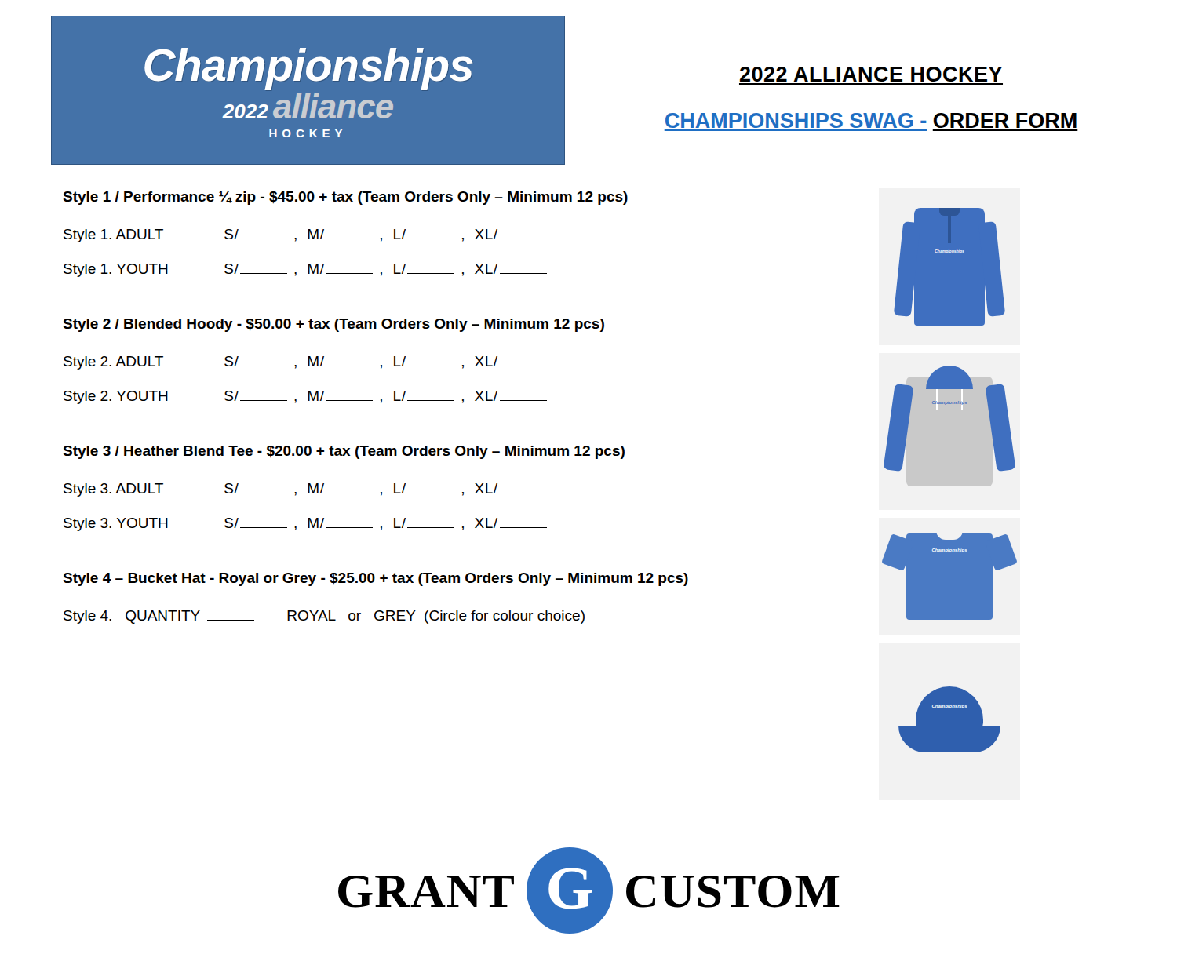Championships
2022 alliance
HOCKEY
2022 ALLIANCE HOCKEY
CHAMPIONSHIPS SWAG - ORDER FORM
Style 1 / Performance ¼ zip - $45.00 + tax (Team Orders Only – Minimum 12 pcs)
Style 1. ADULT S/ , M/ , L/ , XL/
Style 1. YOUTH S/ , M/ , L/ , XL/
Style 2 / Blended Hoody - $50.00 + tax (Team Orders Only – Minimum 12 pcs)
Style 2. ADULT S/ , M/ , L/ , XL/
Style 2. YOUTH S/ , M/ , L/ , XL/
Style 3 / Heather Blend Tee - $20.00 + tax (Team Orders Only – Minimum 12 pcs)
Style 3. ADULT S/ , M/ , L/ , XL/
Style 3. YOUTH S/ , M/ , L/ , XL/
Style 4 – Bucket Hat - Royal or Grey - $25.00 + tax (Team Orders Only – Minimum 12 pcs)
Style 4. QUANTITY ROYAL or GREY (Circle for colour choice)
Championships
Championships
Championships
Championships
GRANT
G
CUSTOM